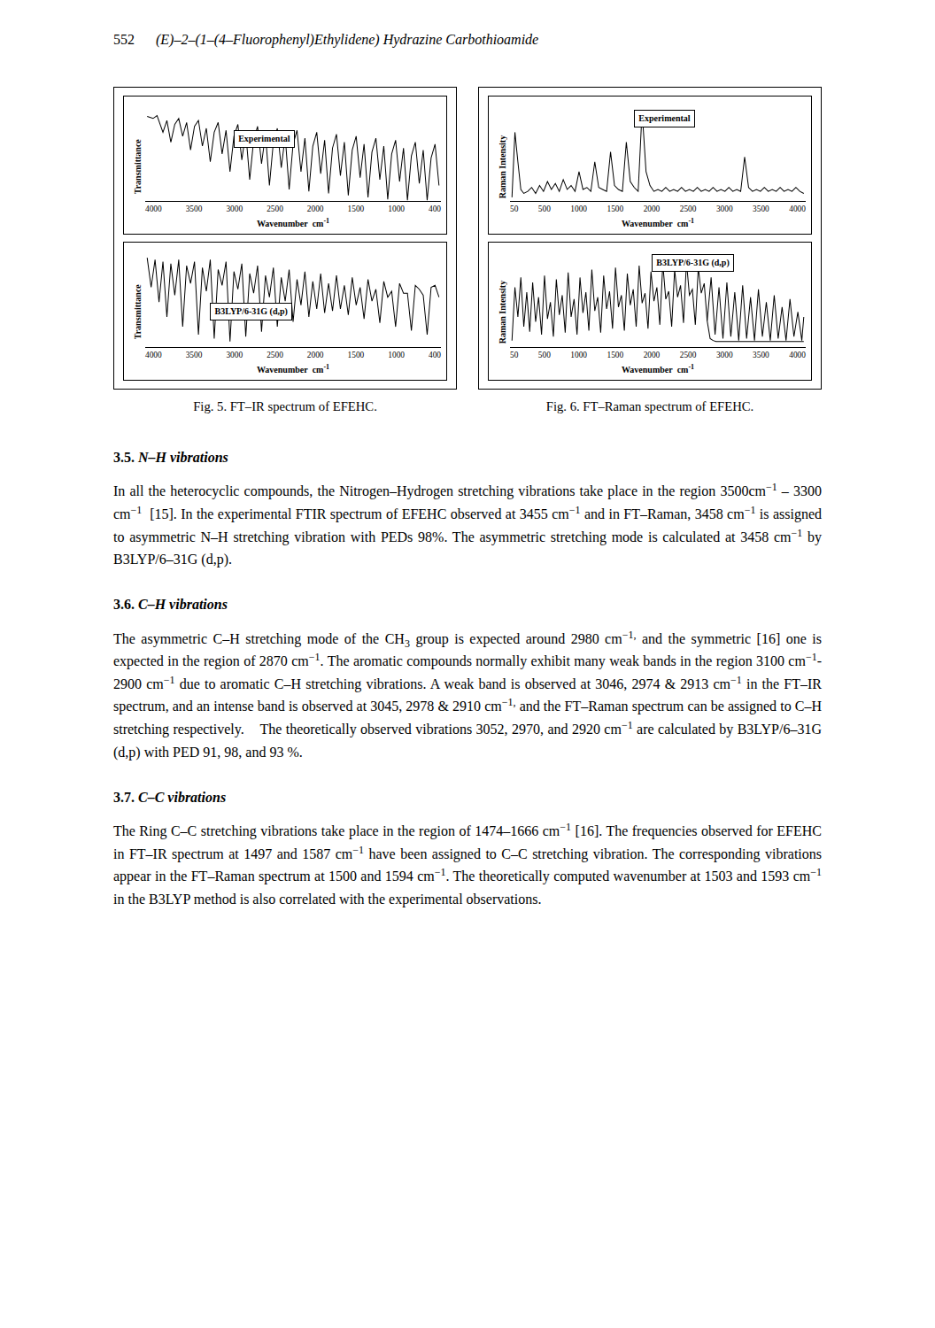552 (E)–2–(1–(4–Fluorophenyl)Ethylidene) Hydrazine Carbothioamide
Transmittance
Experimental
4000350030002500200015001000400
Wavenumber cm-1
Transmittance
B3LYP/6-31G (d,p)
4000350030002500200015001000400
Wavenumber cm-1
Raman Intensity
Experimental
505001000150020002500300035004000
Wavenumber cm-1
Raman Intensity
B3LYP/6-31G (d,p)
505001000150020002500300035004000
Wavenumber cm-1
Fig. 5. FT–IR spectrum of EFEHC.
Fig. 6. FT–Raman spectrum of EFEHC.
3.5. N–H vibrations
In all the heterocyclic compounds, the Nitrogen–Hydrogen stretching vibrations take place in the region 3500cm−1 – 3300 cm−1 [15]. In the experimental FTIR spectrum of EFEHC observed at 3455 cm−1 and in FT–Raman, 3458 cm−1 is assigned to asymmetric N–H stretching vibration with PEDs 98%. The asymmetric stretching mode is calculated at 3458 cm−1 by B3LYP/6–31G (d,p).
3.6. C–H vibrations
The asymmetric C–H stretching mode of the CH3 group is expected around 2980 cm−1, and the symmetric [16] one is expected in the region of 2870 cm−1. The aromatic compounds normally exhibit many weak bands in the region 3100 cm−1-2900 cm−1 due to aromatic C–H stretching vibrations. A weak band is observed at 3046, 2974 & 2913 cm−1 in the FT–IR spectrum, and an intense band is observed at 3045, 2978 & 2910 cm−1, and the FT–Raman spectrum can be assigned to C–H stretching respectively. The theoretically observed vibrations 3052, 2970, and 2920 cm−1 are calculated by B3LYP/6–31G (d,p) with PED 91, 98, and 93 %.
3.7. C–C vibrations
The Ring C–C stretching vibrations take place in the region of 1474–1666 cm−1 [16]. The frequencies observed for EFEHC in FT–IR spectrum at 1497 and 1587 cm−1 have been assigned to C–C stretching vibration. The corresponding vibrations appear in the FT–Raman spectrum at 1500 and 1594 cm−1. The theoretically computed wavenumber at 1503 and 1593 cm−1 in the B3LYP method is also correlated with the experimental observations.